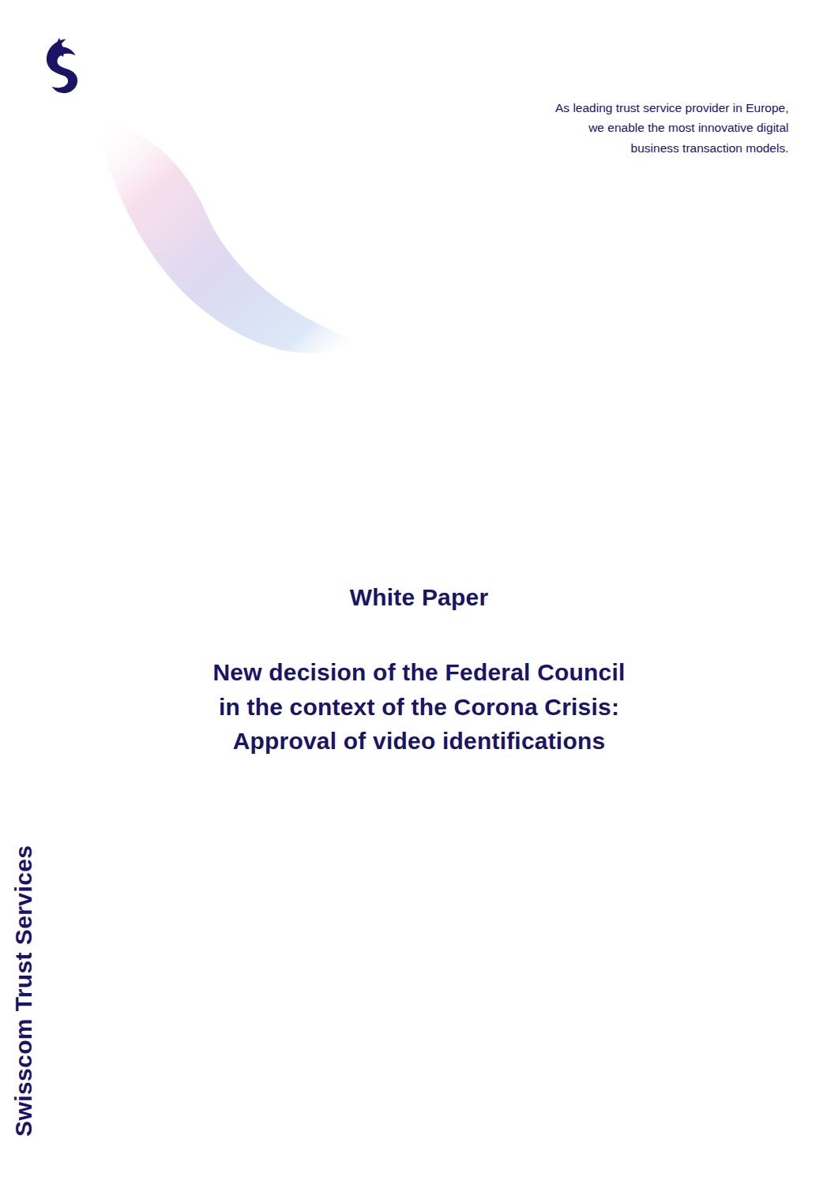As leading trust service provider in Europe,
we enable the most innovative digital
business transaction models.
Swisscom Trust Services
White Paper
New decision of the Federal Council
in the context of the Corona Crisis:
Approval of video identifications